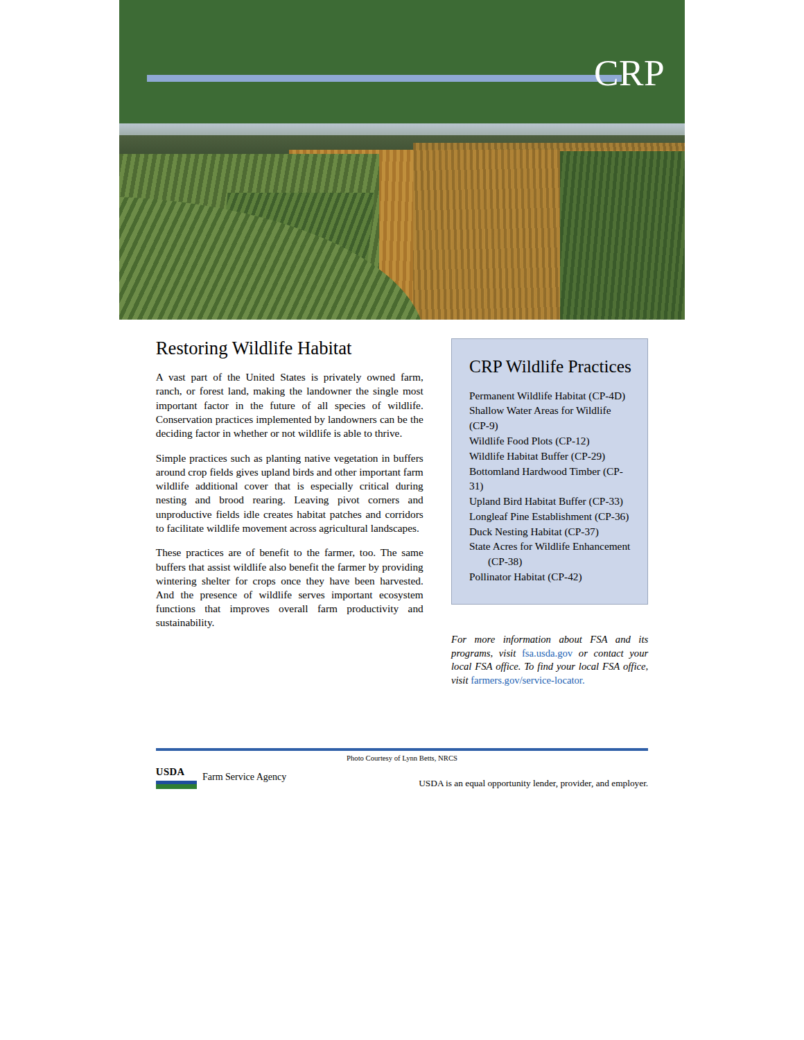CRP
Restoring Wildlife Habitat
A vast part of the United States is privately owned farm, ranch, or forest land, making the landowner the single most important factor in the future of all species of wildlife. Conservation practices implemented by landowners can be the deciding factor in whether or not wildlife is able to thrive.
Simple practices such as planting native vegetation in buffers around crop fields gives upland birds and other important farm wildlife additional cover that is especially critical during nesting and brood rearing. Leaving pivot corners and unproductive fields idle creates habitat patches and corridors to facilitate wildlife movement across agricultural landscapes.
These practices are of benefit to the farmer, too. The same buffers that assist wildlife also benefit the farmer by providing wintering shelter for crops once they have been harvested. And the presence of wildlife serves important ecosystem functions that improves overall farm productivity and sustainability.
CRP Wildlife Practices
Permanent Wildlife Habitat (CP-4D)
Shallow Water Areas for Wildlife (CP-9)
Wildlife Food Plots (CP-12)
Wildlife Habitat Buffer (CP-29)
Bottomland Hardwood Timber (CP-31)
Upland Bird Habitat Buffer (CP-33)
Longleaf Pine Establishment (CP-36)
Duck Nesting Habitat (CP-37)
State Acres for Wildlife Enhancement(CP-38)
Pollinator Habitat (CP-42)
For more information about FSA and its programs, visit fsa.usda.gov or contact your local FSA office. To find your local FSA office, visit farmers.gov/service-locator.
Photo Courtesy of Lynn Betts, NRCS
USDA
Farm Service Agency
USDA is an equal opportunity lender, provider, and employer.